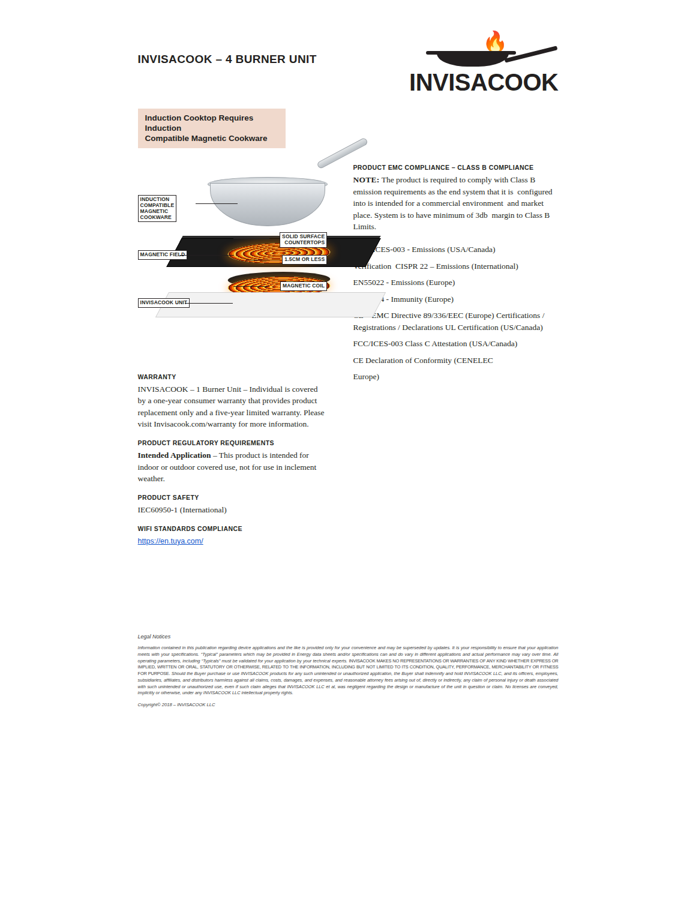INVISACOOK – 4 BURNER UNIT
🔥
INVISACOOK
Induction Cooktop Requires Induction
Compatible Magnetic Cookware
INDUCTION
COMPATIBLE
MAGNETIC
COOKWARE MAGNETIC FIELD INVISACOOK UNIT SOLID SURFACE
COUNTERTOPS 1.5CM OR LESS MAGNETIC COIL
Warranty
INVISACOOK – 1 Burner Unit – Individual is covered by a one-year consumer warranty that provides product replacement only and a five-year limited warranty. Please visit Invisacook.com/warranty for more information.
Product Regulatory Requirements
Intended Application – This product is intended for indoor or outdoor covered use, not for use in inclement weather.
Product Safety
IEC60950-1 (International)
WiFi Standards Compliance
https://en.tuya.com/
Product EMC Compliance – Class B Compliance
NOTE: The product is required to comply with Class B emission requirements as the end system that it is configured into is intended for a commercial environment and market place. System is to have minimum of 3db margin to Class B Limits.
FCC /ICES-003 - Emissions (USA/Canada)
Verification CISPR 22 – Emissions (International)
EN55022 - Emissions (Europe)
EN55024 - Immunity (Europe)
CE – EMC Directive 89/336/EEC (Europe) Certifications / Registrations / Declarations UL Certification (US/Canada)
FCC/ICES-003 Class C Attestation (USA/Canada)
CE Declaration of Conformity (CENELEC
Europe)
Legal Notices
Information contained in this publication regarding device applications and the like is provided only for your convenience and may be superseded by updates. It is your responsibility to ensure that your application meets with your specifications. “Typical” parameters which may be provided in Energy data sheets and/or specifications can and do vary in different applications and actual performance may vary over time. All operating parameters, including “Typicals” must be validated for your application by your technical experts. INVISACOOK MAKES NO REPRESENTATIONS OR WARRANTIES OF ANY KIND WHETHER EXPRESS OR IMPLIED, WRITTEN OR ORAL, STATUTORY OR OTHERWISE, RELATED TO THE INFORMATION, INCLUDING BUT NOT LIMITED TO ITS CONDITION, QUALITY, PERFORMANCE, MERCHANTABILITY OR FITNESS FOR PURPOSE. Should the Buyer purchase or use INVISACOOK products for any such unintended or unauthorized application, the Buyer shall indemnify and hold INVISACOOK LLC, and its officers, employees, subsidiaries, affiliates, and distributors harmless against all claims, costs, damages, and expenses, and reasonable attorney fees arising out of, directly or indirectly, any claim of personal injury or death associated with such unintended or unauthorized use, even if such claim alleges that INVISACOOK LLC et al, was negligent regarding the design or manufacture of the unit in question or claim. No licenses are conveyed, implicitly or otherwise, under any INVISACOOK LLC intellectual property rights.
Copyright© 2018 – INVISACOOK LLC